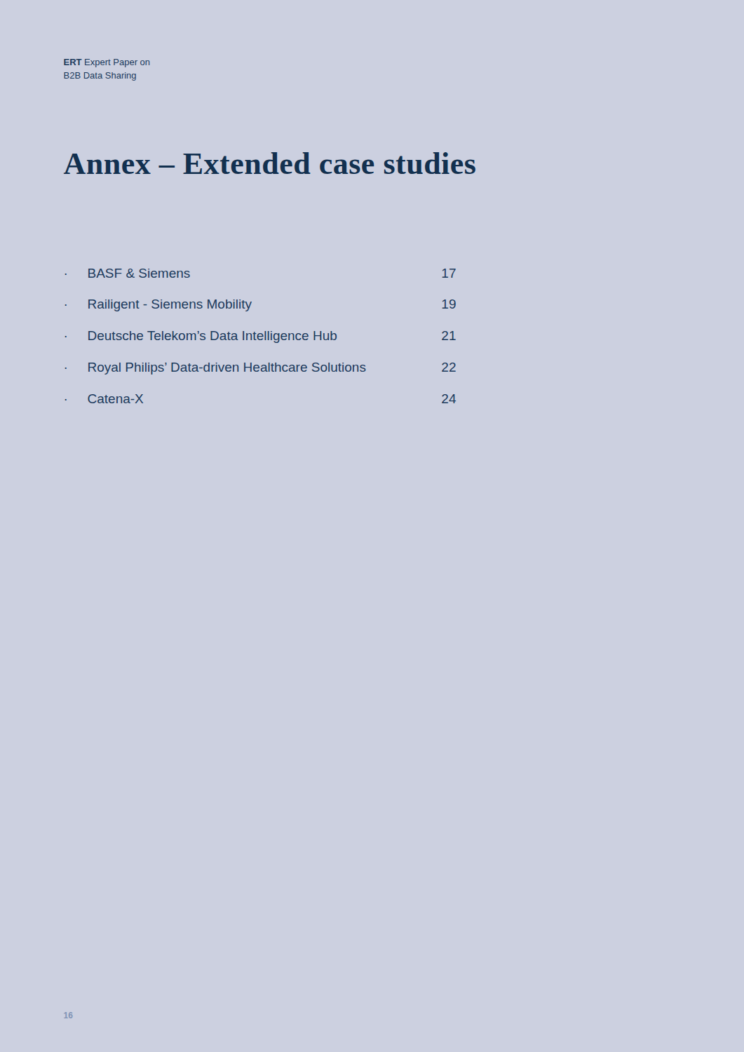ERT Expert Paper on
B2B Data Sharing
Annex – Extended case studies
·BASF & Siemens 17
·Railigent - Siemens Mobility 19
·Deutsche Telekom’s Data Intelligence Hub 21
·Royal Philips’ Data-driven Healthcare Solutions 22
·Catena-X 24
16